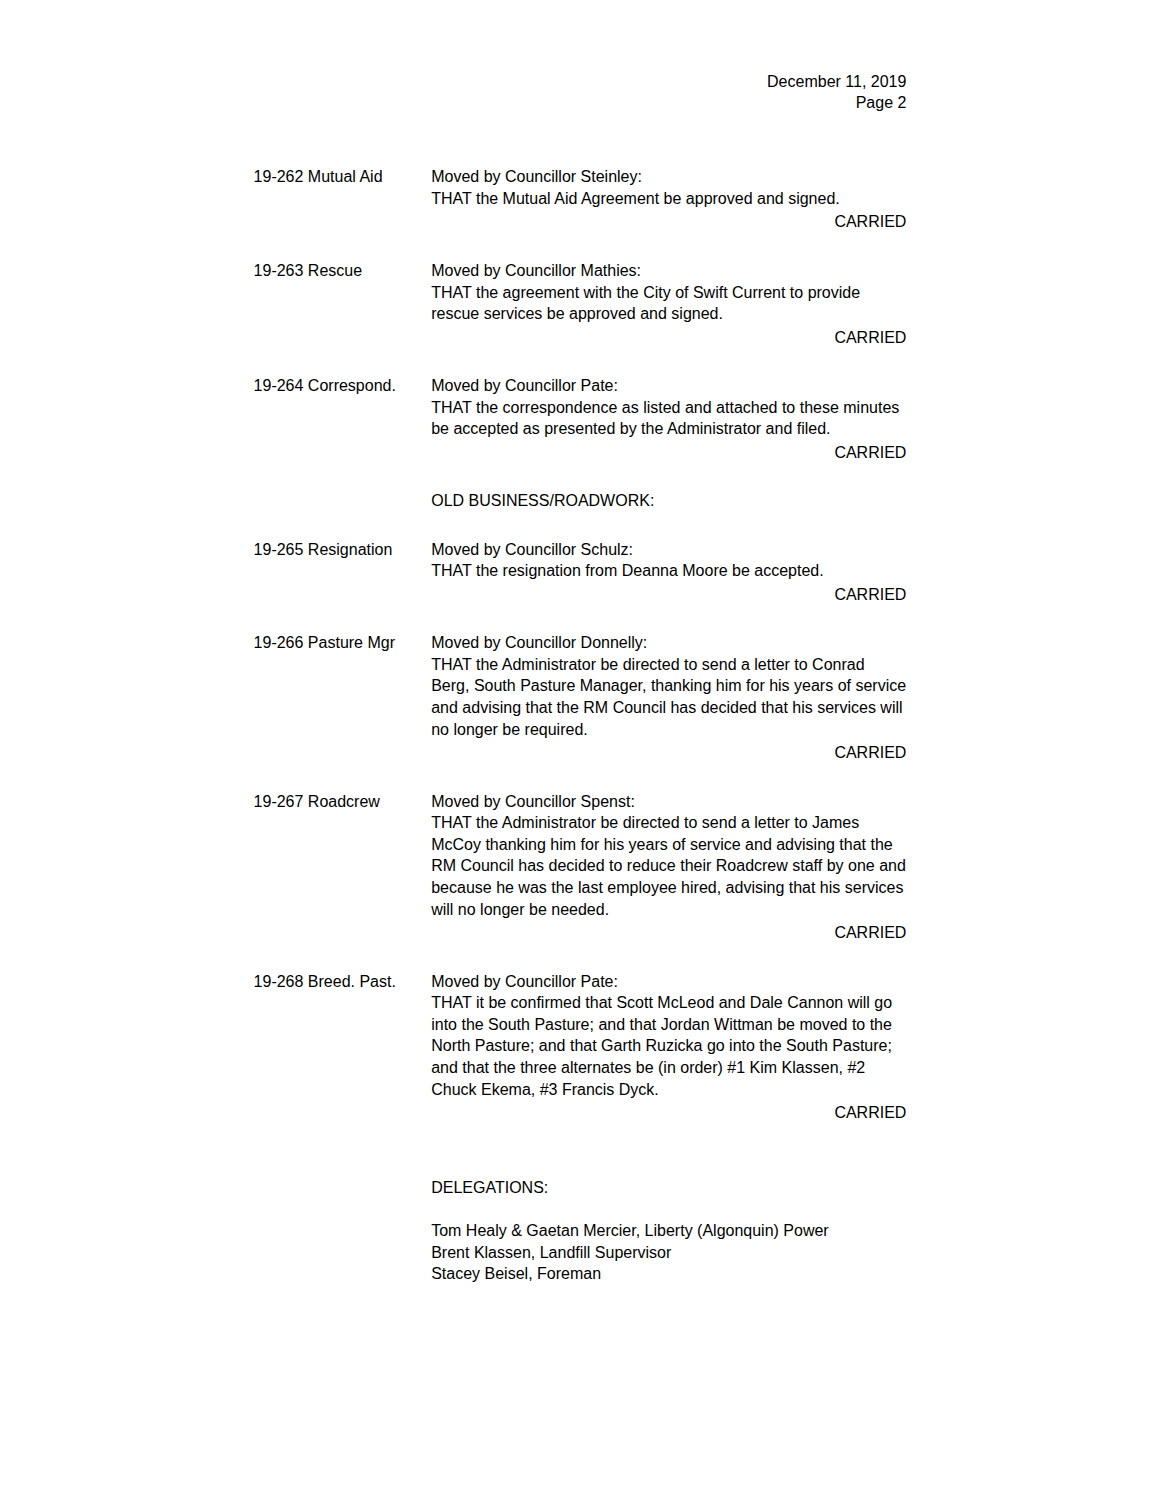December 11, 2019
Page 2
| 19-262 Mutual Aid | Moved by Councillor Steinley: THAT the Mutual Aid Agreement be approved and signed. CARRIED |
| 19-263 Rescue | Moved by Councillor Mathies: THAT the agreement with the City of Swift Current to provide rescue services be approved and signed. CARRIED |
| 19-264 Correspond. | Moved by Councillor Pate: THAT the correspondence as listed and attached to these minutes be accepted as presented by the Administrator and filed. CARRIED |
| | OLD BUSINESS/ROADWORK: |
| 19-265 Resignation | Moved by Councillor Schulz: THAT the resignation from Deanna Moore be accepted. CARRIED |
| 19-266 Pasture Mgr | Moved by Councillor Donnelly: THAT the Administrator be directed to send a letter to Conrad Berg, South Pasture Manager, thanking him for his years of service and advising that the RM Council has decided that his services will no longer be required. CARRIED |
| 19-267 Roadcrew | Moved by Councillor Spenst: THAT the Administrator be directed to send a letter to James McCoy thanking him for his years of service and advising that the RM Council has decided to reduce their Roadcrew staff by one and because he was the last employee hired, advising that his services will no longer be needed. CARRIED |
| 19-268 Breed. Past. | Moved by Councillor Pate: THAT it be confirmed that Scott McLeod and Dale Cannon will go into the South Pasture; and that Jordan Wittman be moved to the North Pasture; and that Garth Ruzicka go into the South Pasture; and that the three alternates be (in order) #1 Kim Klassen, #2 Chuck Ekema, #3 Francis Dyck. CARRIED |
| | DELEGATIONS: Tom Healy & Gaetan Mercier, Liberty (Algonquin) Power Brent Klassen, Landfill Supervisor Stacey Beisel, Foreman |